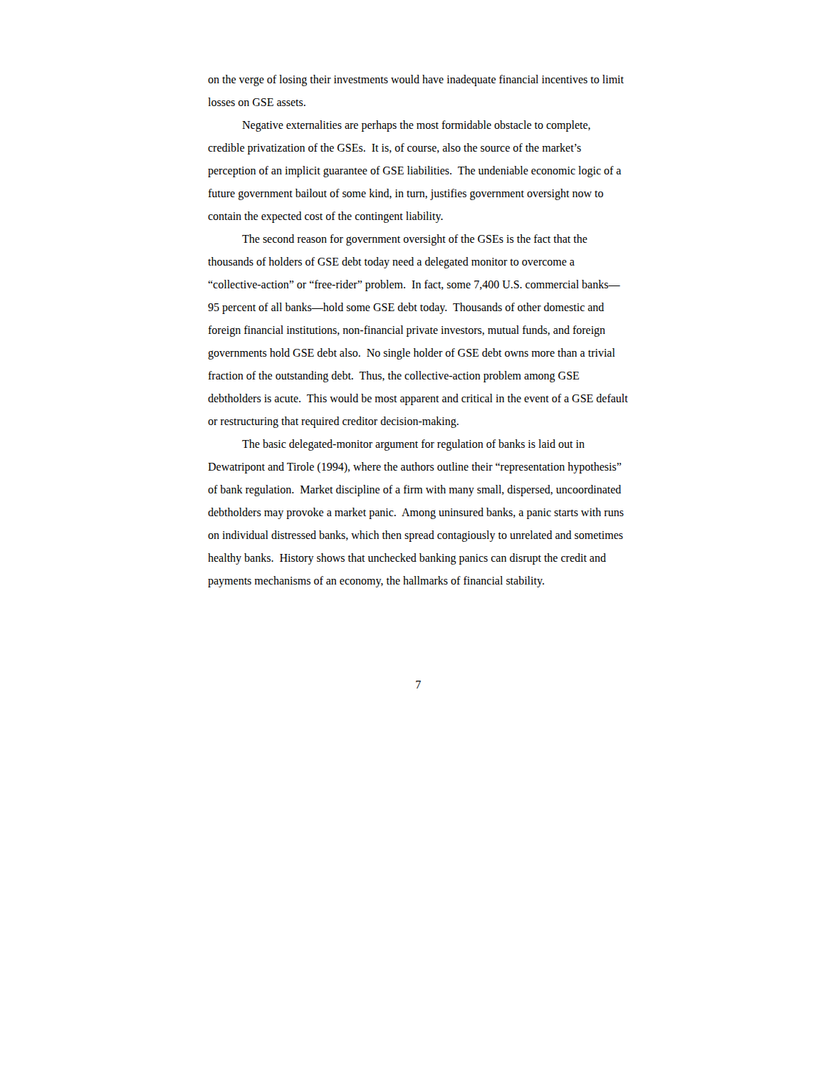on the verge of losing their investments would have inadequate financial incentives to limit losses on GSE assets.
Negative externalities are perhaps the most formidable obstacle to complete, credible privatization of the GSEs. It is, of course, also the source of the market’s perception of an implicit guarantee of GSE liabilities. The undeniable economic logic of a future government bailout of some kind, in turn, justifies government oversight now to contain the expected cost of the contingent liability.
The second reason for government oversight of the GSEs is the fact that the thousands of holders of GSE debt today need a delegated monitor to overcome a “collective-action” or “free-rider” problem. In fact, some 7,400 U.S. commercial banks—95 percent of all banks—hold some GSE debt today. Thousands of other domestic and foreign financial institutions, non-financial private investors, mutual funds, and foreign governments hold GSE debt also. No single holder of GSE debt owns more than a trivial fraction of the outstanding debt. Thus, the collective-action problem among GSE debtholders is acute. This would be most apparent and critical in the event of a GSE default or restructuring that required creditor decision-making.
The basic delegated-monitor argument for regulation of banks is laid out in Dewatripont and Tirole (1994), where the authors outline their “representation hypothesis” of bank regulation. Market discipline of a firm with many small, dispersed, uncoordinated debtholders may provoke a market panic. Among uninsured banks, a panic starts with runs on individual distressed banks, which then spread contagiously to unrelated and sometimes healthy banks. History shows that unchecked banking panics can disrupt the credit and payments mechanisms of an economy, the hallmarks of financial stability.
7